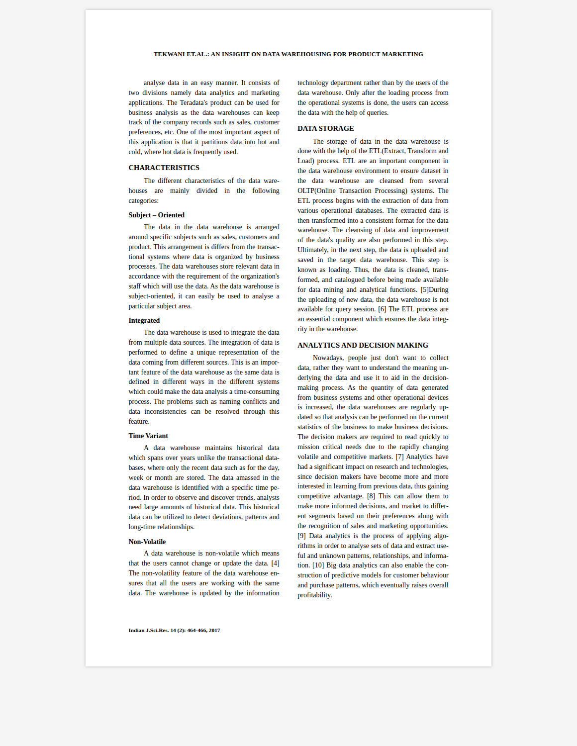Tekwani et.al.: An Insight on Data Warehousing for Product Marketing
analyse data in an easy manner. It consists of two divisions namely data analytics and marketing applications. The Teradata's product can be used for business analysis as the data warehouses can keep track of the company records such as sales, customer preferences, etc. One of the most important aspect of this application is that it partitions data into hot and cold, where hot data is frequently used.
Characteristics
The different characteristics of the data warehouses are mainly divided in the following categories:
Subject – Oriented
The data in the data warehouse is arranged around specific subjects such as sales, customers and product. This arrangement is differs from the transactional systems where data is organized by business processes. The data warehouses store relevant data in accordance with the requirement of the organization's staff which will use the data. As the data warehouse is subject-oriented, it can easily be used to analyse a particular subject area.
Integrated
The data warehouse is used to integrate the data from multiple data sources. The integration of data is performed to define a unique representation of the data coming from different sources. This is an important feature of the data warehouse as the same data is defined in different ways in the different systems which could make the data analysis a time-consuming process. The problems such as naming conflicts and data inconsistencies can be resolved through this feature.
Time Variant
A data warehouse maintains historical data which spans over years unlike the transactional databases, where only the recent data such as for the day, week or month are stored. The data amassed in the data warehouse is identified with a specific time period. In order to observe and discover trends, analysts need large amounts of historical data. This historical data can be utilized to detect deviations, patterns and long-time relationships.
Non-Volatile
A data warehouse is non-volatile which means that the users cannot change or update the data. [4] The non-volatility feature of the data warehouse ensures that all the users are working with the same data. The warehouse is updated by the information technology department rather than by the users of the data warehouse. Only after the loading process from the operational systems is done, the users can access the data with the help of queries.
Data Storage
The storage of data in the data warehouse is done with the help of the ETL(Extract, Transform and Load) process. ETL are an important component in the data warehouse environment to ensure dataset in the data warehouse are cleansed from several OLTP(Online Transaction Processing) systems. The ETL process begins with the extraction of data from various operational databases. The extracted data is then transformed into a consistent format for the data warehouse. The cleansing of data and improvement of the data's quality are also performed in this step. Ultimately, in the next step, the data is uploaded and saved in the target data warehouse. This step is known as loading. Thus, the data is cleaned, transformed, and catalogued before being made available for data mining and analytical functions. [5]During the uploading of new data, the data warehouse is not available for query session. [6] The ETL process are an essential component which ensures the data integrity in the warehouse.
Analytics and Decision Making
Nowadays, people just don't want to collect data, rather they want to understand the meaning underlying the data and use it to aid in the decision-making process. As the quantity of data generated from business systems and other operational devices is increased, the data warehouses are regularly updated so that analysis can be performed on the current statistics of the business to make business decisions. The decision makers are required to read quickly to mission critical needs due to the rapidly changing volatile and competitive markets. [7] Analytics have had a significant impact on research and technologies, since decision makers have become more and more interested in learning from previous data, thus gaining competitive advantage. [8] This can allow them to make more informed decisions, and market to different segments based on their preferences along with the recognition of sales and marketing opportunities. [9] Data analytics is the process of applying algorithms in order to analyse sets of data and extract useful and unknown patterns, relationships, and information. [10] Big data analytics can also enable the construction of predictive models for customer behaviour and purchase patterns, which eventually raises overall profitability.
Indian J.Sci.Res. 14 (2): 464-466, 2017